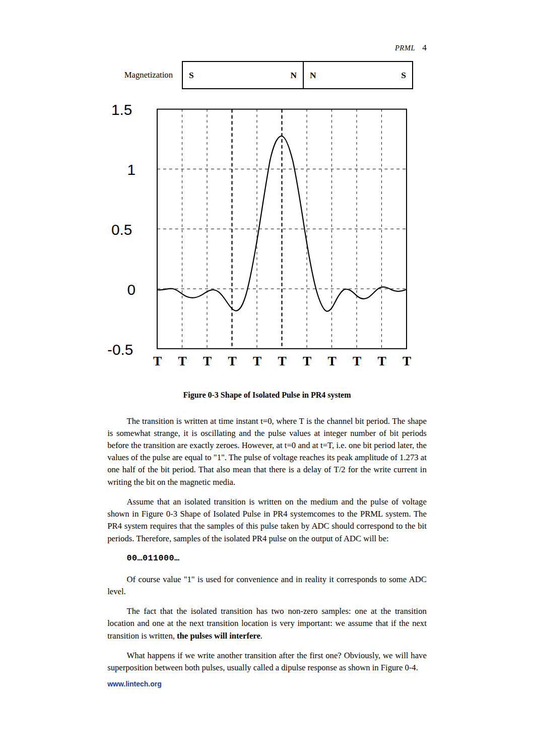PRML 4
Magnetization
SN
NS
1.5 1 0.5 0 -0.5 T T T T T T T T T T T
Figure 0-3 Shape of Isolated Pulse in PR4 system
The transition is written at time instant t=0, where T is the channel bit period. The shape is somewhat strange, it is oscillating and the pulse values at integer number of bit periods before the transition are exactly zeroes. However, at t=0 and at t=T, i.e. one bit period later, the values of the pulse are equal to "1". The pulse of voltage reaches its peak amplitude of 1.273 at one half of the bit period. That also mean that there is a delay of T/2 for the write current in writing the bit on the magnetic media.
Assume that an isolated transition is written on the medium and the pulse of voltage shown in Figure 0-3 Shape of Isolated Pulse in PR4 systemcomes to the PRML system. The PR4 system requires that the samples of this pulse taken by ADC should correspond to the bit periods. Therefore, samples of the isolated PR4 pulse on the output of ADC will be:
00…011000…
Of course value "1" is used for convenience and in reality it corresponds to some ADC level.
The fact that the isolated transition has two non-zero samples: one at the transition location and one at the next transition location is very important: we assume that if the next transition is written, the pulses will interfere.
What happens if we write another transition after the first one? Obviously, we will have superposition between both pulses, usually called a dipulse response as shown in Figure 0-4.
www.lintech.org